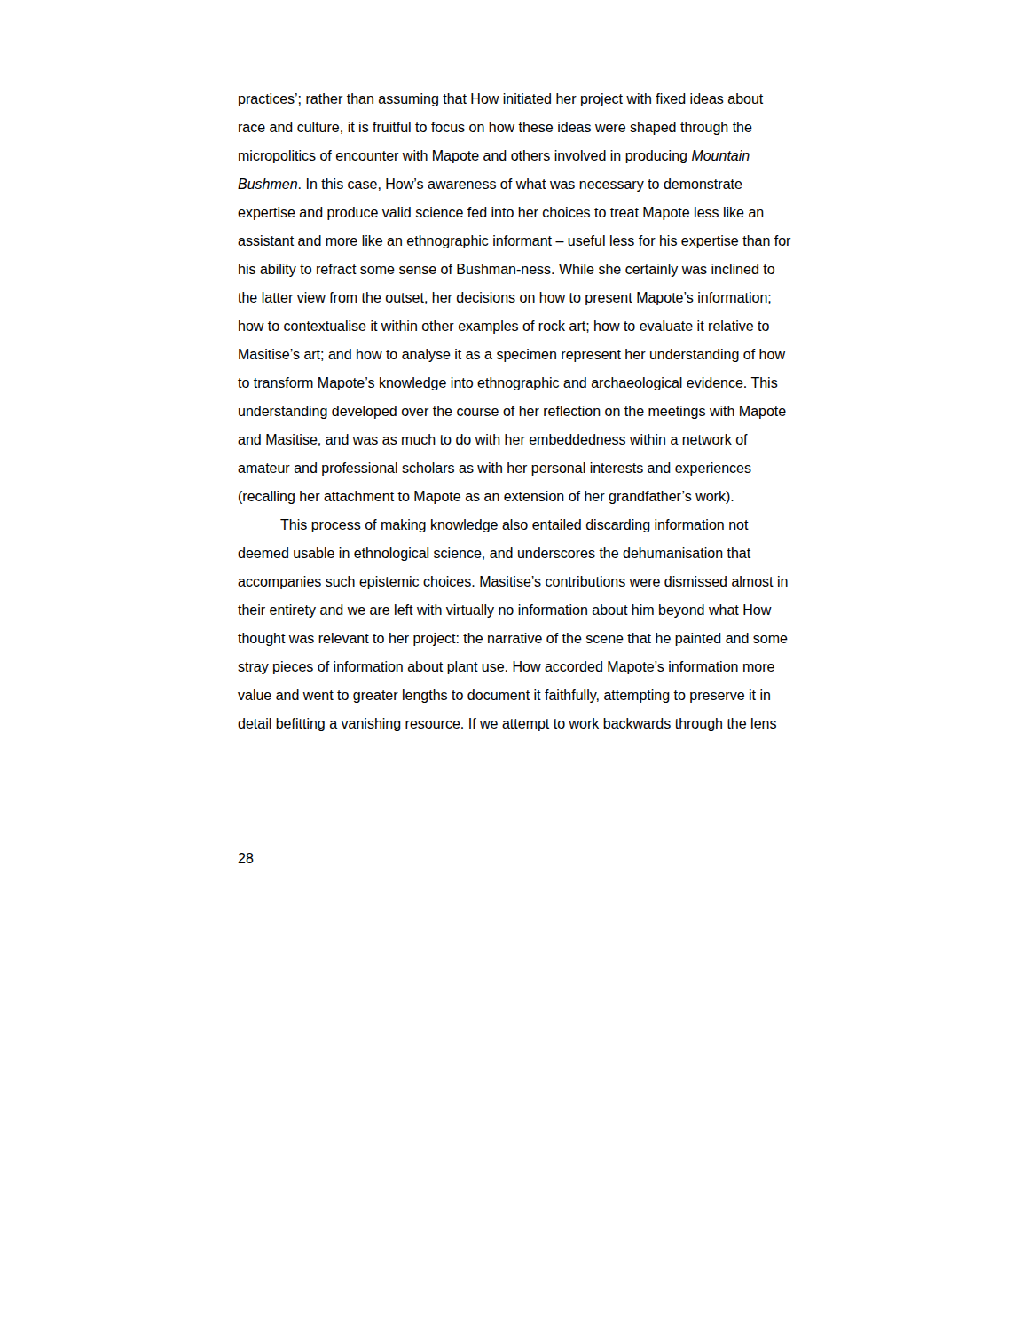practices’; rather than assuming that How initiated her project with fixed ideas about race and culture, it is fruitful to focus on how these ideas were shaped through the micropolitics of encounter with Mapote and others involved in producing Mountain Bushmen. In this case, How’s awareness of what was necessary to demonstrate expertise and produce valid science fed into her choices to treat Mapote less like an assistant and more like an ethnographic informant – useful less for his expertise than for his ability to refract some sense of Bushman-ness. While she certainly was inclined to the latter view from the outset, her decisions on how to present Mapote’s information; how to contextualise it within other examples of rock art; how to evaluate it relative to Masitise’s art; and how to analyse it as a specimen represent her understanding of how to transform Mapote’s knowledge into ethnographic and archaeological evidence. This understanding developed over the course of her reflection on the meetings with Mapote and Masitise, and was as much to do with her embeddedness within a network of amateur and professional scholars as with her personal interests and experiences (recalling her attachment to Mapote as an extension of her grandfather’s work).
This process of making knowledge also entailed discarding information not deemed usable in ethnological science, and underscores the dehumanisation that accompanies such epistemic choices. Masitise’s contributions were dismissed almost in their entirety and we are left with virtually no information about him beyond what How thought was relevant to her project: the narrative of the scene that he painted and some stray pieces of information about plant use. How accorded Mapote’s information more value and went to greater lengths to document it faithfully, attempting to preserve it in detail befitting a vanishing resource. If we attempt to work backwards through the lens
28